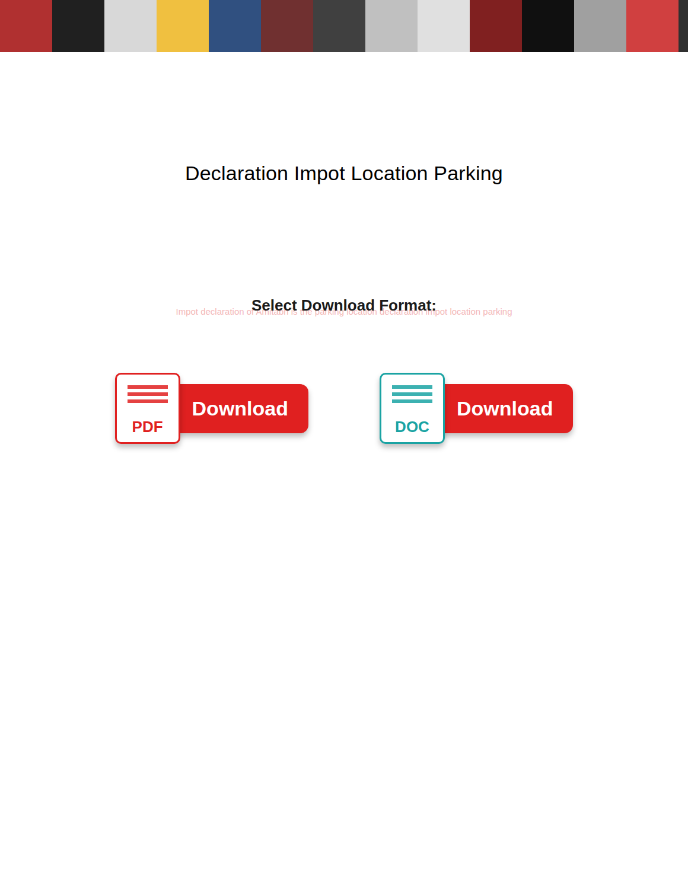Declaration Impot Location Parking
Impot declaration of Amitabh is the parking location declaration impot location parking
Select Download Format:
PDF Download DOC Download